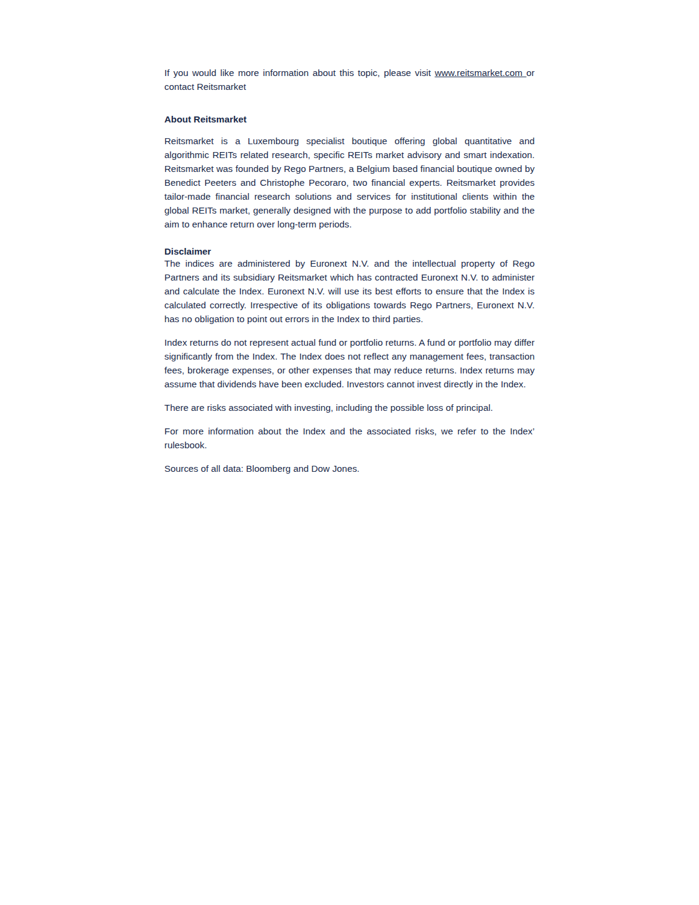If you would like more information about this topic, please visit www.reitsmarket.com or contact Reitsmarket
About Reitsmarket
Reitsmarket is a Luxembourg specialist boutique offering global quantitative and algorithmic REITs related research, specific REITs market advisory and smart indexation. Reitsmarket was founded by Rego Partners, a Belgium based financial boutique owned by Benedict Peeters and Christophe Pecoraro, two financial experts. Reitsmarket provides tailor-made financial research solutions and services for institutional clients within the global REITs market, generally designed with the purpose to add portfolio stability and the aim to enhance return over long-term periods.
Disclaimer
The indices are administered by Euronext N.V. and the intellectual property of Rego Partners and its subsidiary Reitsmarket which has contracted Euronext N.V. to administer and calculate the Index. Euronext N.V. will use its best efforts to ensure that the Index is calculated correctly. Irrespective of its obligations towards Rego Partners, Euronext N.V. has no obligation to point out errors in the Index to third parties.
Index returns do not represent actual fund or portfolio returns. A fund or portfolio may differ significantly from the Index. The Index does not reflect any management fees, transaction fees, brokerage expenses, or other expenses that may reduce returns. Index returns may assume that dividends have been excluded. Investors cannot invest directly in the Index.
There are risks associated with investing, including the possible loss of principal.
For more information about the Index and the associated risks, we refer to the Index’ rulesbook.
Sources of all data: Bloomberg and Dow Jones.